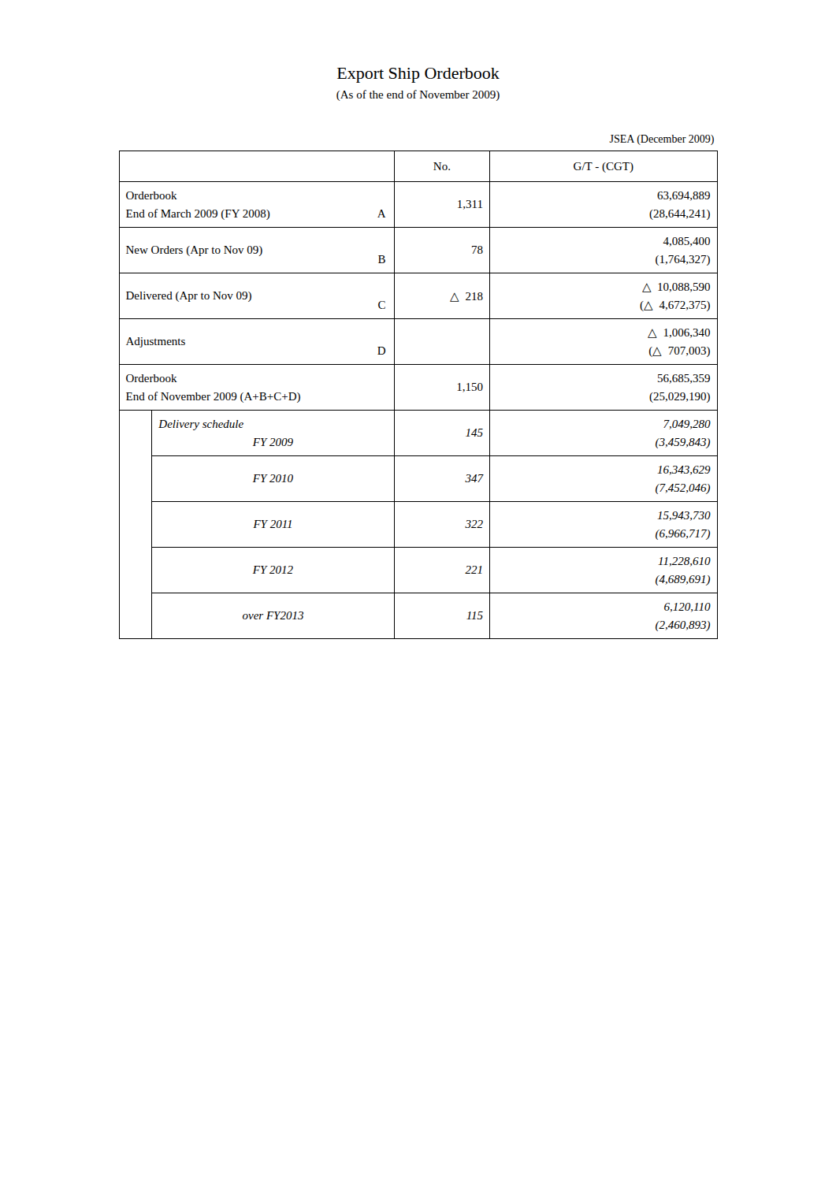Export Ship Orderbook
(As of the end of November 2009)
JSEA (December 2009)
| | No. | G/T - (CGT) |
| --- | --- | --- |
| Orderbook End of March 2009 (FY 2008) A | 1,311 | 63,694,889 (28,644,241) |
| New Orders (Apr to Nov 09) B | 78 | 4,085,400 (1,764,327) |
| Delivered (Apr to Nov 09) C | △ 218 | △ 10,088,590 ( △ 4,672,375) |
| Adjustments D | | △ 1,006,340 ( △ 707,003) |
| Orderbook End of November 2009 (A+B+C+D) | 1,150 | 56,685,359 (25,029,190) |
| | Delivery schedule FY 2009 | 145 | 7,049,280 (3,459,843) |
| FY 2010 | 347 | 16,343,629 (7,452,046) |
| FY 2011 | 322 | 15,943,730 (6,966,717) |
| FY 2012 | 221 | 11,228,610 (4,689,691) |
| over FY2013 | 115 | 6,120,110 (2,460,893) |